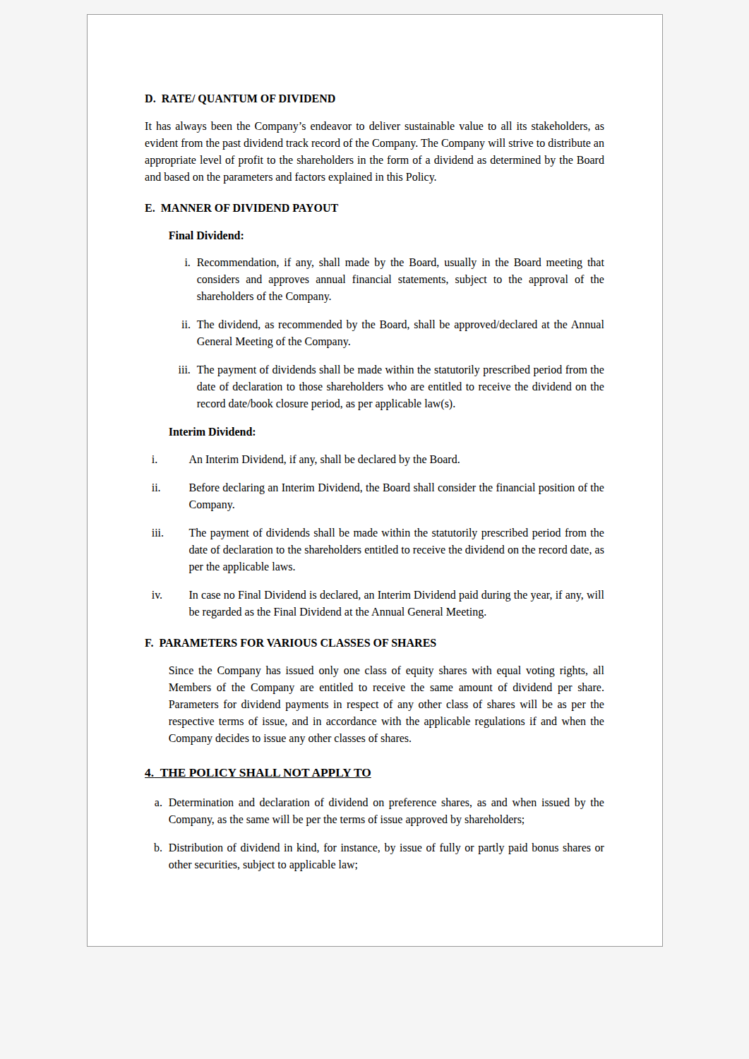D. RATE/ QUANTUM OF DIVIDEND
It has always been the Company’s endeavor to deliver sustainable value to all its stakeholders, as evident from the past dividend track record of the Company. The Company will strive to distribute an appropriate level of profit to the shareholders in the form of a dividend as determined by the Board and based on the parameters and factors explained in this Policy.
E. MANNER OF DIVIDEND PAYOUT
Final Dividend:
Recommendation, if any, shall made by the Board, usually in the Board meeting that considers and approves annual financial statements, subject to the approval of the shareholders of the Company.
The dividend, as recommended by the Board, shall be approved/declared at the Annual General Meeting of the Company.
The payment of dividends shall be made within the statutorily prescribed period from the date of declaration to those shareholders who are entitled to receive the dividend on the record date/book closure period, as per applicable law(s).
Interim Dividend:
i. An Interim Dividend, if any, shall be declared by the Board.
ii. Before declaring an Interim Dividend, the Board shall consider the financial position of the Company.
iii. The payment of dividends shall be made within the statutorily prescribed period from the date of declaration to the shareholders entitled to receive the dividend on the record date, as per the applicable laws.
iv. In case no Final Dividend is declared, an Interim Dividend paid during the year, if any, will be regarded as the Final Dividend at the Annual General Meeting.
F. PARAMETERS FOR VARIOUS CLASSES OF SHARES
Since the Company has issued only one class of equity shares with equal voting rights, all Members of the Company are entitled to receive the same amount of dividend per share. Parameters for dividend payments in respect of any other class of shares will be as per the respective terms of issue, and in accordance with the applicable regulations if and when the Company decides to issue any other classes of shares.
4. THE POLICY SHALL NOT APPLY TO
Determination and declaration of dividend on preference shares, as and when issued by the Company, as the same will be per the terms of issue approved by shareholders;
Distribution of dividend in kind, for instance, by issue of fully or partly paid bonus shares or other securities, subject to applicable law;